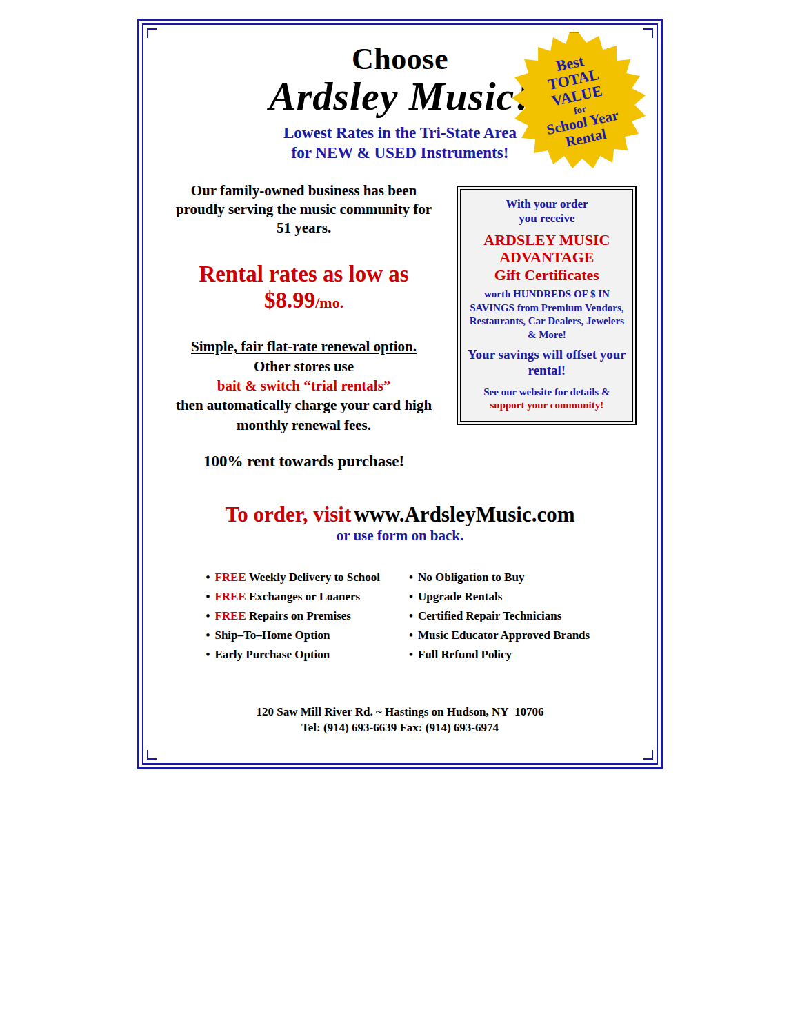Best TOTAL VALUE for School Year Rental
Choose
Ardsley Music!
Lowest Rates in the Tri-State Area
for NEW & USED Instruments!
Our family-owned business has been proudly serving the music community for 51 years.
Rental rates as low as
$8.99/mo.
Simple, fair flat-rate renewal option.
Other stores use
bait & switch “trial rentals”
then automatically charge your card high monthly renewal fees.
100% rent towards purchase!
With your order
you receive
ARDSLEY MUSIC ADVANTAGE
Gift Certificates
worth HUNDREDS OF $ IN SAVINGS from Premium Vendors, Restaurants, Car Dealers, Jewelers & More!
Your savings will offset your rental!
See our website for details &
support your community!
To order, visit www.ArdsleyMusic.com
or use form on back.
FREE Weekly Delivery to School
FREE Exchanges or Loaners
FREE Repairs on Premises
Ship–To–Home Option
Early Purchase Option
No Obligation to Buy
Upgrade Rentals
Certified Repair Technicians
Music Educator Approved Brands
Full Refund Policy
120 Saw Mill River Rd. ~ Hastings on Hudson, NY 10706
Tel: (914) 693-6639 Fax: (914) 693-6974